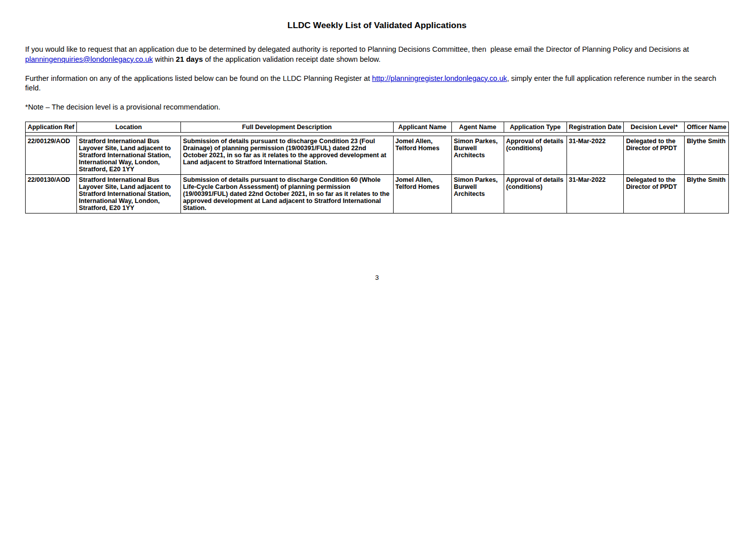LLDC Weekly List of Validated Applications
If you would like to request that an application due to be determined by delegated authority is reported to Planning Decisions Committee, then please email the Director of Planning Policy and Decisions at planningenquiries@londonlegacy.co.uk within 21 days of the application validation receipt date shown below.
Further information on any of the applications listed below can be found on the LLDC Planning Register at http://planningregister.londonlegacy.co.uk, simply enter the full application reference number in the search field.
*Note – The decision level is a provisional recommendation.
| Application Ref | Location | Full Development Description | Applicant Name | Agent Name | Application Type | Registration Date | Decision Level* | Officer Name |
| --- | --- | --- | --- | --- | --- | --- | --- | --- |
| 22/00129/AOD | Stratford International Bus Layover Site, Land adjacent to Stratford International Station, International Way, London, Stratford, E20 1YY | Submission of details pursuant to discharge Condition 23 (Foul Drainage) of planning permission (19/00391/FUL) dated 22nd October 2021, in so far as it relates to the approved development at Land adjacent to Stratford International Station. | Jomel Allen, Telford Homes | Simon Parkes, Burwell Architects | Approval of details (conditions) | 31-Mar-2022 | Delegated to the Director of PPDT | Blythe Smith |
| 22/00130/AOD | Stratford International Bus Layover Site, Land adjacent to Stratford International Station, International Way, London, Stratford, E20 1YY | Submission of details pursuant to discharge Condition 60 (Whole Life-Cycle Carbon Assessment) of planning permission (19/00391/FUL) dated 22nd October 2021, in so far as it relates to the approved development at Land adjacent to Stratford International Station. | Jomel Allen, Telford Homes | Simon Parkes, Burwell Architects | Approval of details (conditions) | 31-Mar-2022 | Delegated to the Director of PPDT | Blythe Smith |
3